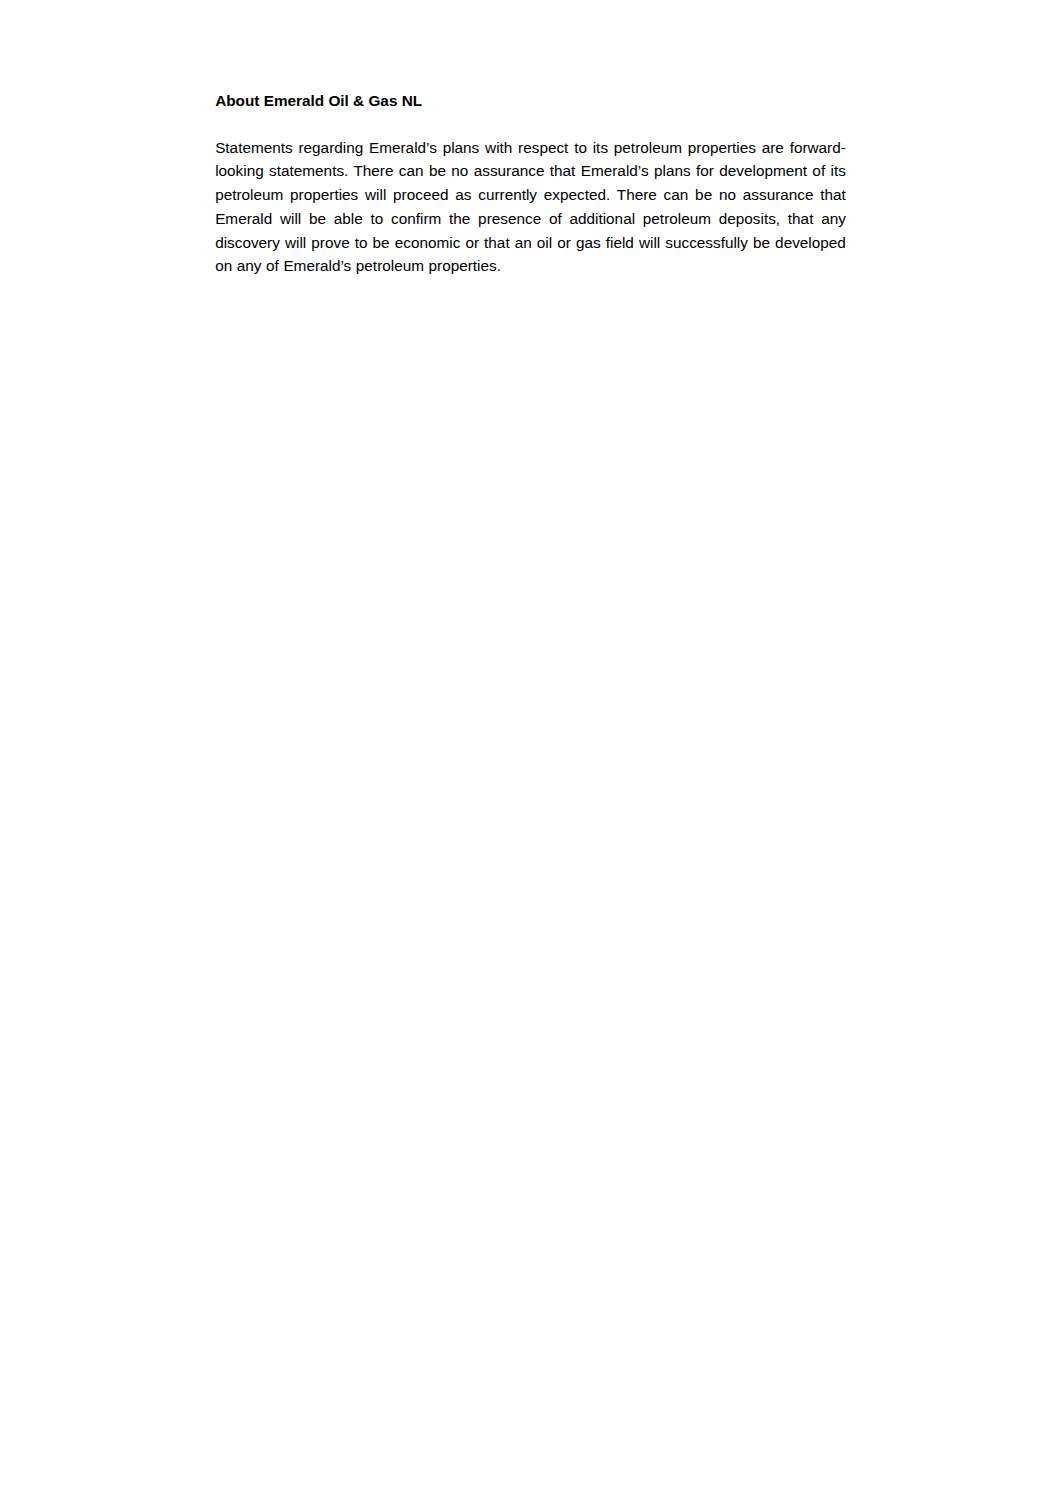About Emerald Oil & Gas NL
Statements regarding Emerald’s plans with respect to its petroleum properties are forward-looking statements. There can be no assurance that Emerald’s plans for development of its petroleum properties will proceed as currently expected. There can be no assurance that Emerald will be able to confirm the presence of additional petroleum deposits, that any discovery will prove to be economic or that an oil or gas field will successfully be developed on any of Emerald’s petroleum properties.